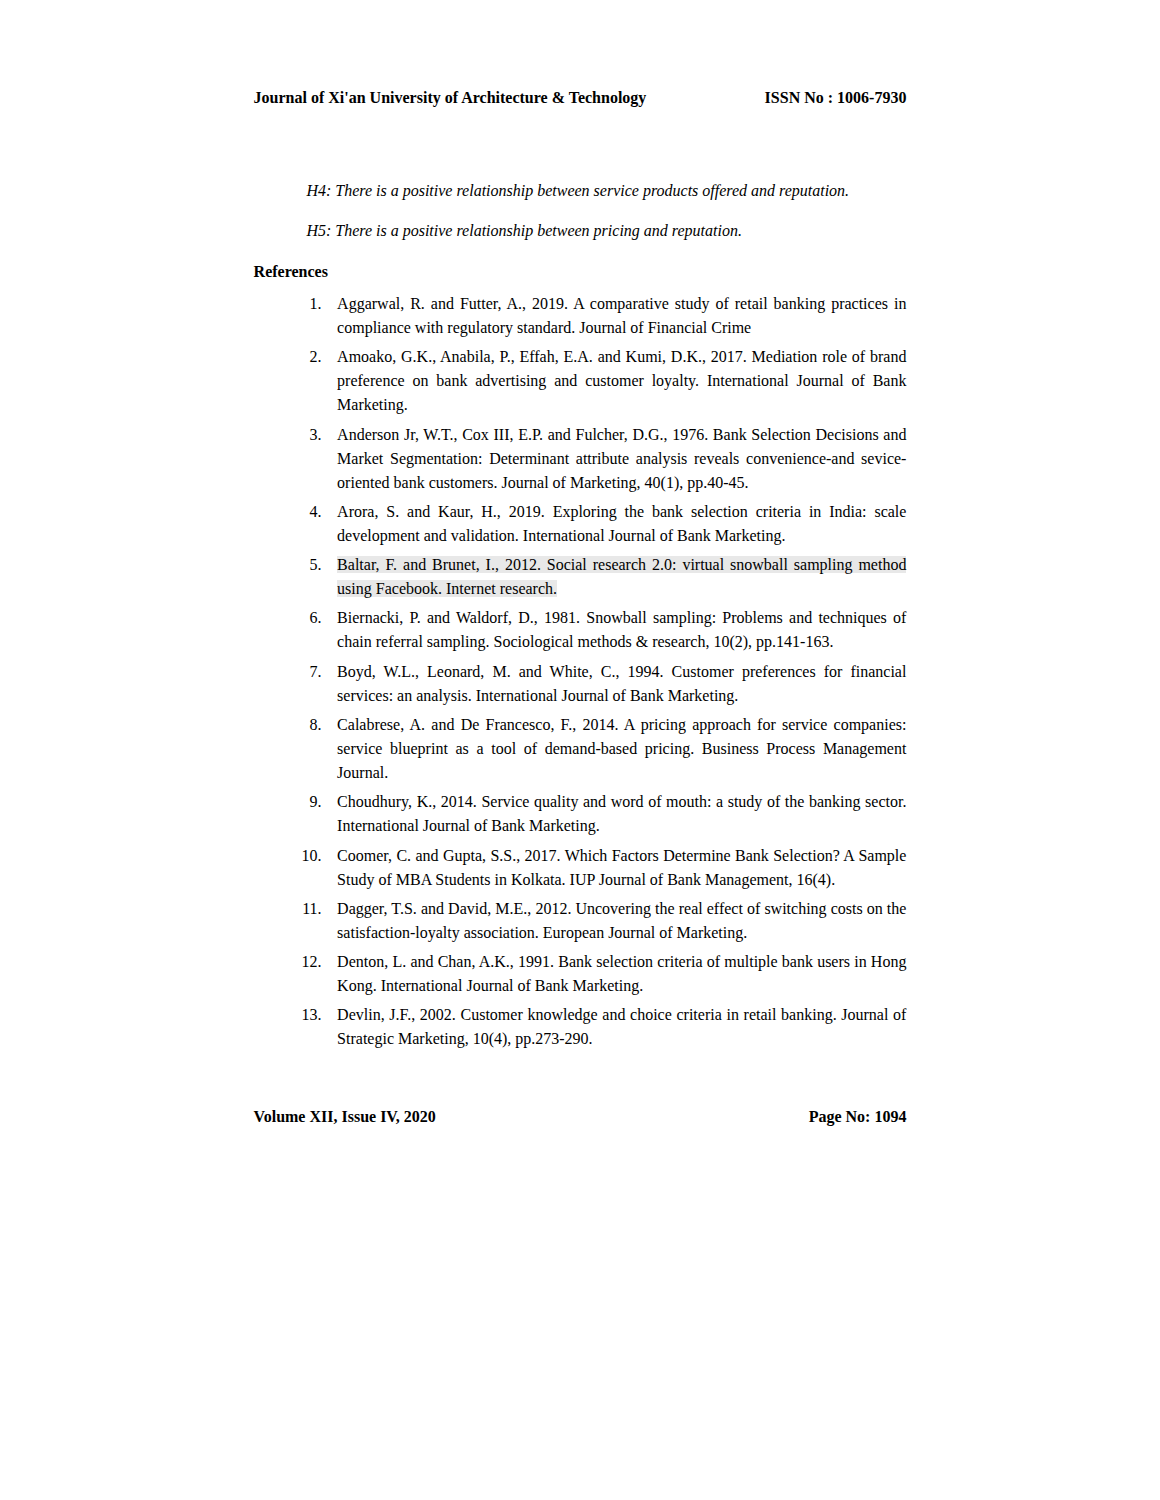Journal of Xi'an University of Architecture & Technology
ISSN No : 1006-7930
H4: There is a positive relationship between service products offered and reputation.
H5: There is a positive relationship between pricing and reputation.
References
Aggarwal, R. and Futter, A., 2019. A comparative study of retail banking practices in compliance with regulatory standard. Journal of Financial Crime
Amoako, G.K., Anabila, P., Effah, E.A. and Kumi, D.K., 2017. Mediation role of brand preference on bank advertising and customer loyalty. International Journal of Bank Marketing.
Anderson Jr, W.T., Cox III, E.P. and Fulcher, D.G., 1976. Bank Selection Decisions and Market Segmentation: Determinant attribute analysis reveals convenience-and sevice-oriented bank customers. Journal of Marketing, 40(1), pp.40-45.
Arora, S. and Kaur, H., 2019. Exploring the bank selection criteria in India: scale development and validation. International Journal of Bank Marketing.
Baltar, F. and Brunet, I., 2012. Social research 2.0: virtual snowball sampling method using Facebook. Internet research.
Biernacki, P. and Waldorf, D., 1981. Snowball sampling: Problems and techniques of chain referral sampling. Sociological methods & research, 10(2), pp.141-163.
Boyd, W.L., Leonard, M. and White, C., 1994. Customer preferences for financial services: an analysis. International Journal of Bank Marketing.
Calabrese, A. and De Francesco, F., 2014. A pricing approach for service companies: service blueprint as a tool of demand-based pricing. Business Process Management Journal.
Choudhury, K., 2014. Service quality and word of mouth: a study of the banking sector. International Journal of Bank Marketing.
Coomer, C. and Gupta, S.S., 2017. Which Factors Determine Bank Selection? A Sample Study of MBA Students in Kolkata. IUP Journal of Bank Management, 16(4).
Dagger, T.S. and David, M.E., 2012. Uncovering the real effect of switching costs on the satisfaction-loyalty association. European Journal of Marketing.
Denton, L. and Chan, A.K., 1991. Bank selection criteria of multiple bank users in Hong Kong. International Journal of Bank Marketing.
Devlin, J.F., 2002. Customer knowledge and choice criteria in retail banking. Journal of Strategic Marketing, 10(4), pp.273-290.
Volume XII, Issue IV, 2020
Page No: 1094